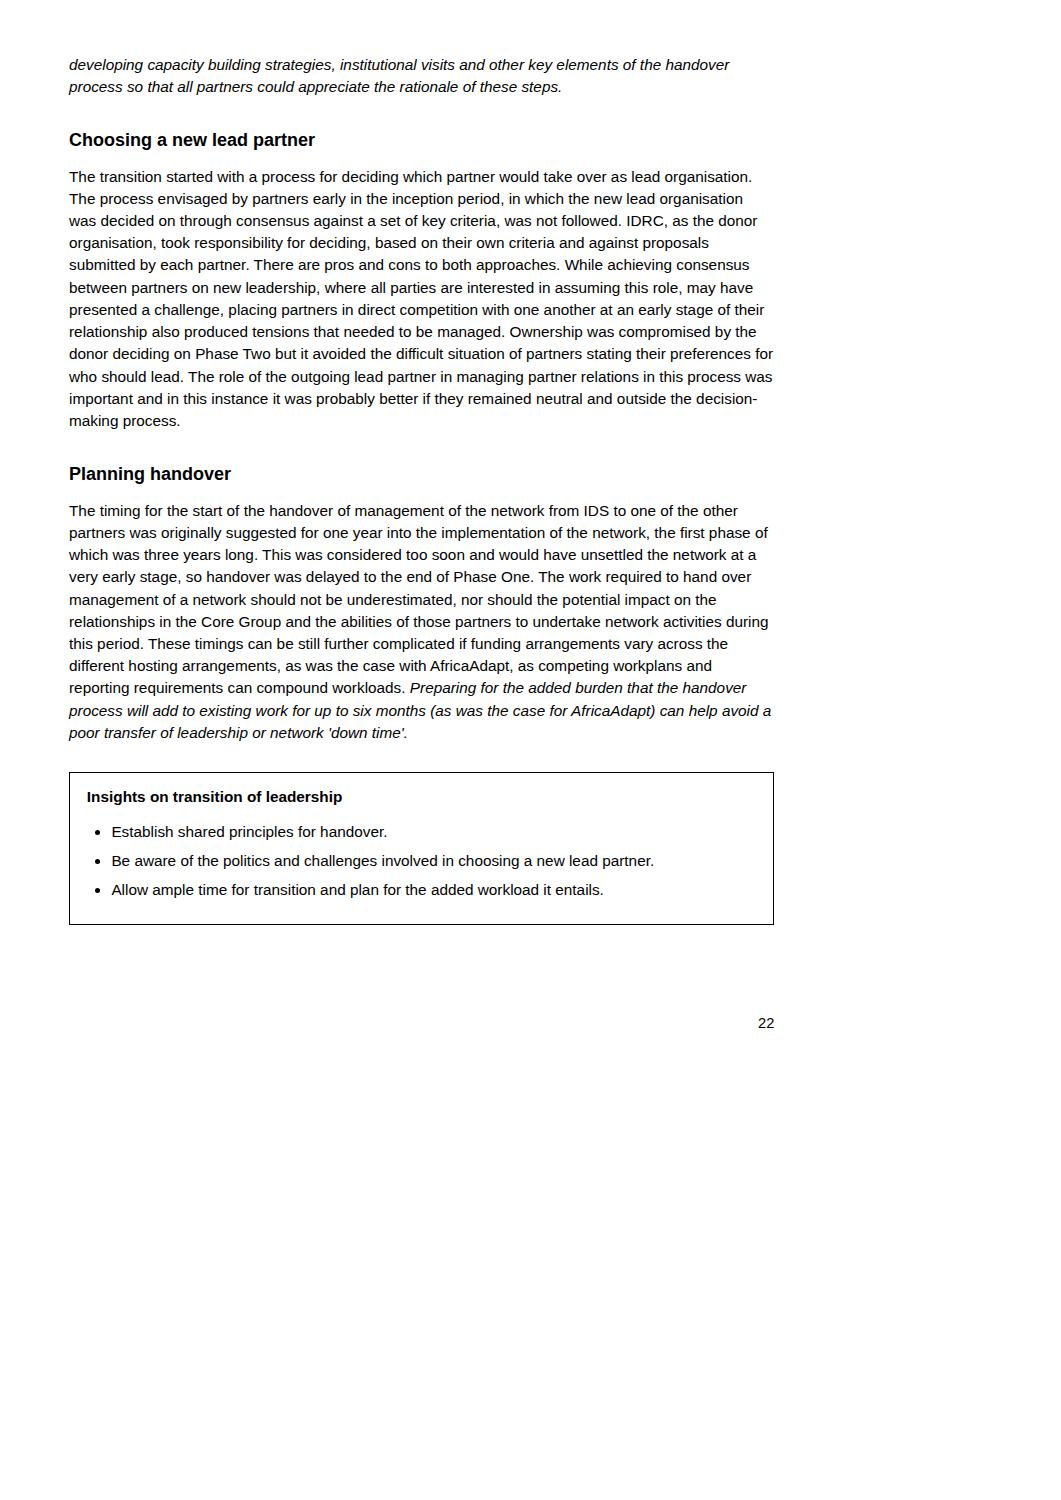developing capacity building strategies, institutional visits and other key elements of the handover process so that all partners could appreciate the rationale of these steps.
Choosing a new lead partner
The transition started with a process for deciding which partner would take over as lead organisation. The process envisaged by partners early in the inception period, in which the new lead organisation was decided on through consensus against a set of key criteria, was not followed. IDRC, as the donor organisation, took responsibility for deciding, based on their own criteria and against proposals submitted by each partner. There are pros and cons to both approaches. While achieving consensus between partners on new leadership, where all parties are interested in assuming this role, may have presented a challenge, placing partners in direct competition with one another at an early stage of their relationship also produced tensions that needed to be managed. Ownership was compromised by the donor deciding on Phase Two but it avoided the difficult situation of partners stating their preferences for who should lead. The role of the outgoing lead partner in managing partner relations in this process was important and in this instance it was probably better if they remained neutral and outside the decision-making process.
Planning handover
The timing for the start of the handover of management of the network from IDS to one of the other partners was originally suggested for one year into the implementation of the network, the first phase of which was three years long. This was considered too soon and would have unsettled the network at a very early stage, so handover was delayed to the end of Phase One. The work required to hand over management of a network should not be underestimated, nor should the potential impact on the relationships in the Core Group and the abilities of those partners to undertake network activities during this period. These timings can be still further complicated if funding arrangements vary across the different hosting arrangements, as was the case with AfricaAdapt, as competing workplans and reporting requirements can compound workloads. Preparing for the added burden that the handover process will add to existing work for up to six months (as was the case for AfricaAdapt) can help avoid a poor transfer of leadership or network 'down time'.
Insights on transition of leadership
Establish shared principles for handover.
Be aware of the politics and challenges involved in choosing a new lead partner.
Allow ample time for transition and plan for the added workload it entails.
22